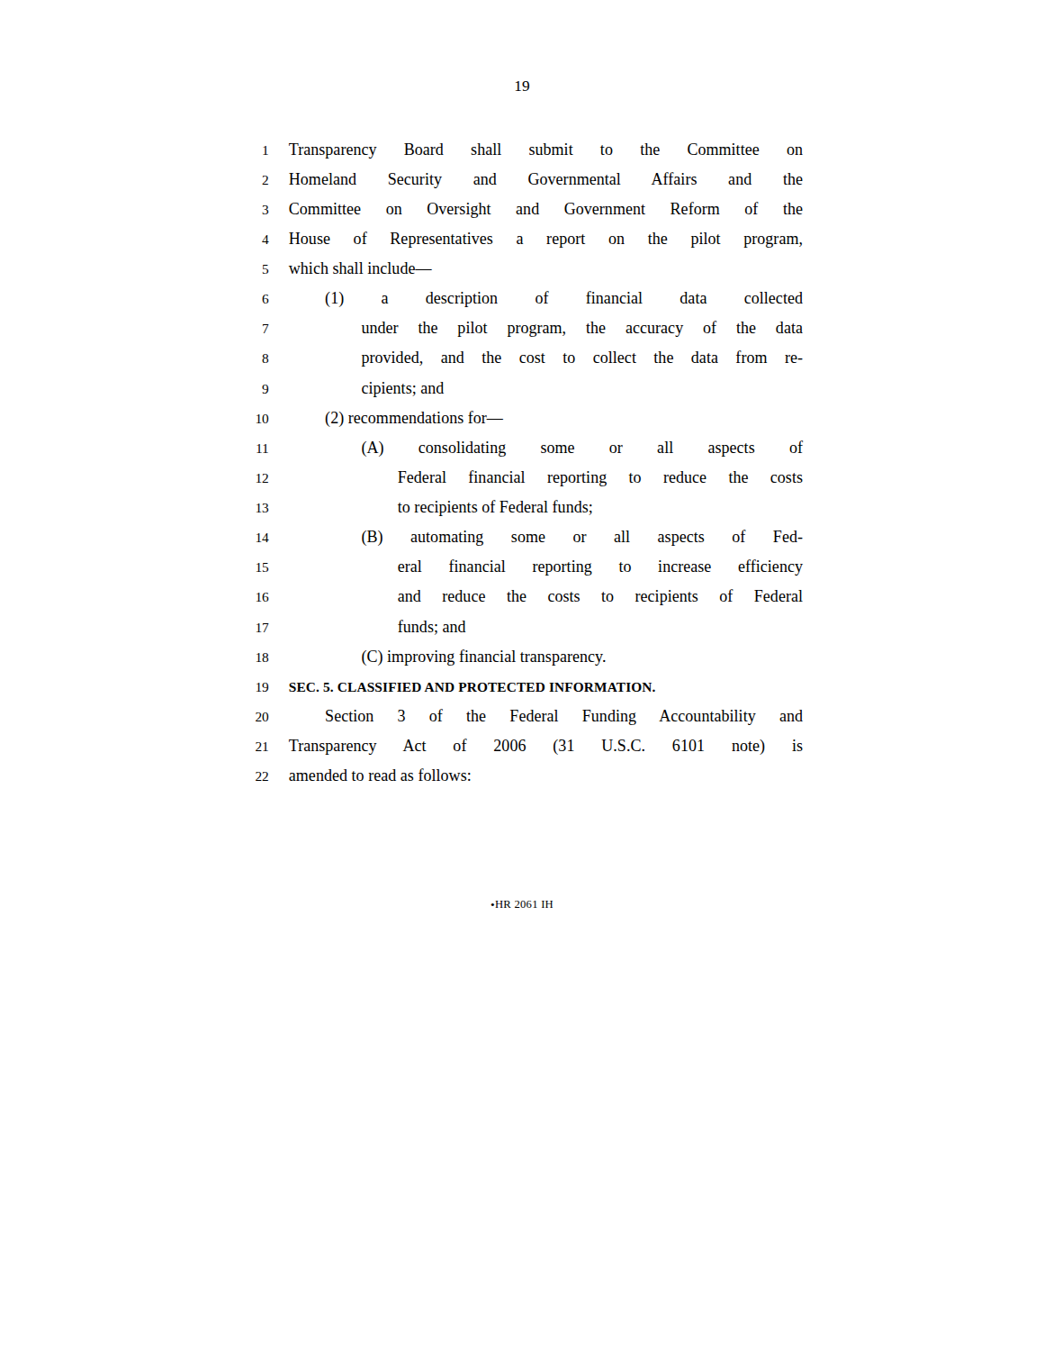19
Transparency Board shall submit to the Committee on
Homeland Security and Governmental Affairs and the
Committee on Oversight and Government Reform of the
House of Representatives a report on the pilot program,
which shall include—
(1) a description of financial data collected
under the pilot program, the accuracy of the data
provided, and the cost to collect the data from re-
cipients; and
(2) recommendations for—
(A) consolidating some or all aspects of
Federal financial reporting to reduce the costs
to recipients of Federal funds;
(B) automating some or all aspects of Fed-
eral financial reporting to increase efficiency
and reduce the costs to recipients of Federal
funds; and
(C) improving financial transparency.
SEC. 5. CLASSIFIED AND PROTECTED INFORMATION.
Section 3 of the Federal Funding Accountability and
Transparency Act of 2006 (31 U.S.C. 6101 note) is
amended to read as follows:
•HR 2061 IH